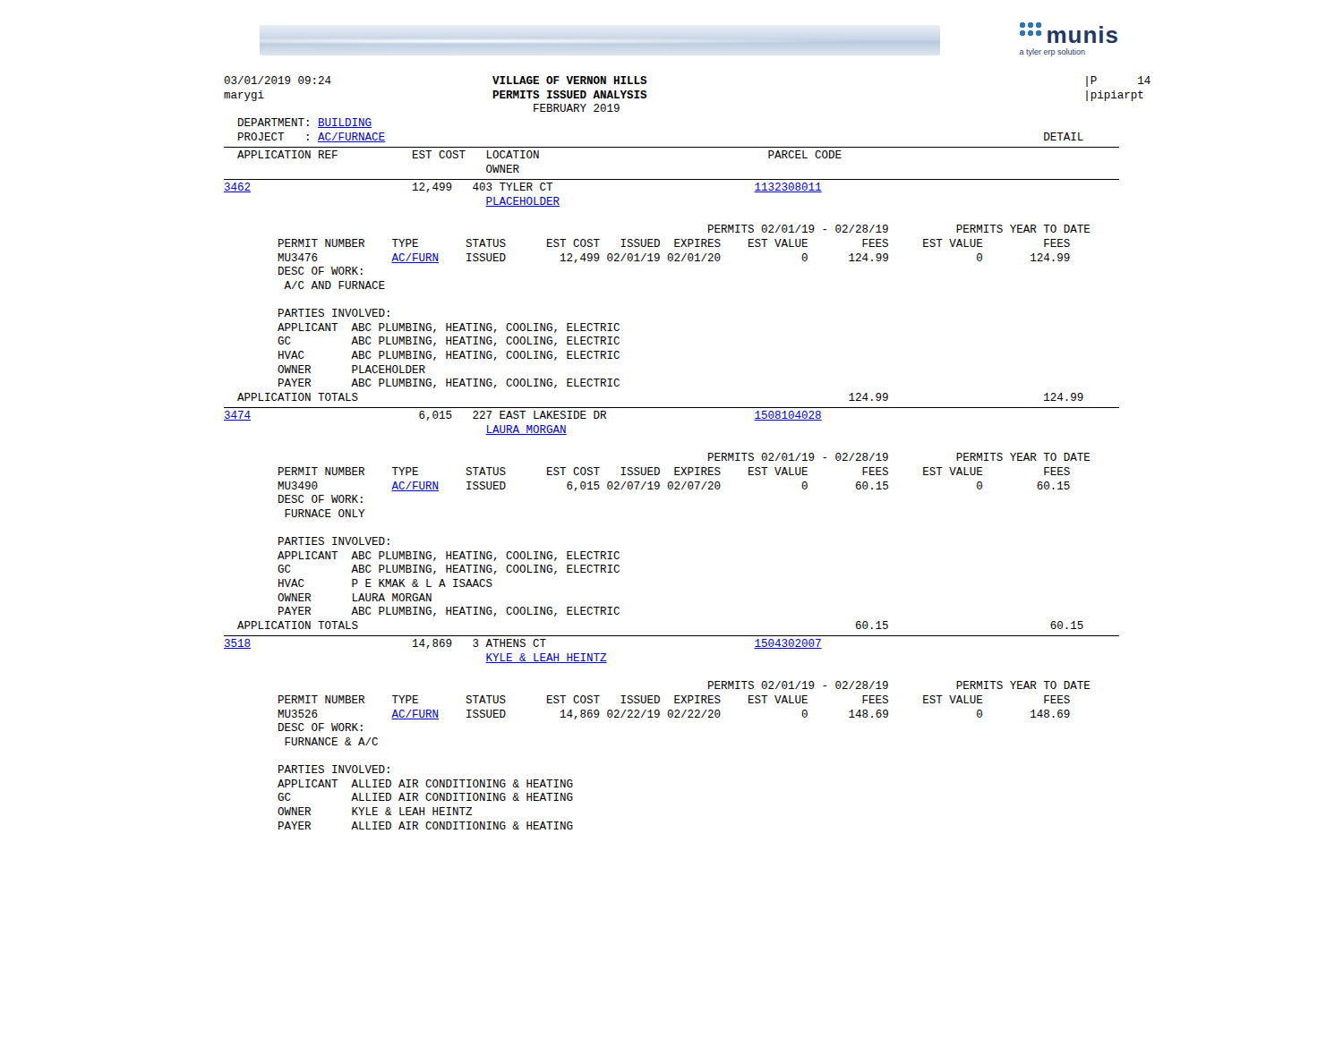munis
a tyler erp solution
03/01/2019 09:24                        VILLAGE OF VERNON HILLS                                                                 |P      14
marygi                                  PERMITS ISSUED ANALYSIS                                                                 |pipiarpt
                                              FEBRUARY 2019
  DEPARTMENT: BUILDING
  PROJECT   : AC/FURNACE                                                                                                  DETAIL
  APPLICATION REF           EST COST   LOCATION                                  PARCEL CODE
                                       OWNER
3462                        12,499   403 TYLER CT                              1132308011
                                       PLACEHOLDER

                                                                        PERMITS 02/01/19 - 02/28/19          PERMITS YEAR TO DATE
        PERMIT NUMBER    TYPE       STATUS      EST COST   ISSUED  EXPIRES    EST VALUE        FEES     EST VALUE         FEES
        MU3476           AC/FURN    ISSUED        12,499 02/01/19 02/01/20            0      124.99             0       124.99
        DESC OF WORK:
         A/C AND FURNACE

        PARTIES INVOLVED:
        APPLICANT  ABC PLUMBING, HEATING, COOLING, ELECTRIC
        GC         ABC PLUMBING, HEATING, COOLING, ELECTRIC
        HVAC       ABC PLUMBING, HEATING, COOLING, ELECTRIC
        OWNER      PLACEHOLDER
        PAYER      ABC PLUMBING, HEATING, COOLING, ELECTRIC
  APPLICATION TOTALS                                                                         124.99                       124.99
3474                         6,015   227 EAST LAKESIDE DR                      1508104028
                                       LAURA MORGAN

                                                                        PERMITS 02/01/19 - 02/28/19          PERMITS YEAR TO DATE
        PERMIT NUMBER    TYPE       STATUS      EST COST   ISSUED  EXPIRES    EST VALUE        FEES     EST VALUE         FEES
        MU3490           AC/FURN    ISSUED         6,015 02/07/19 02/07/20            0       60.15             0        60.15
        DESC OF WORK:
         FURNACE ONLY

        PARTIES INVOLVED:
        APPLICANT  ABC PLUMBING, HEATING, COOLING, ELECTRIC
        GC         ABC PLUMBING, HEATING, COOLING, ELECTRIC
        HVAC       P E KMAK & L A ISAACS
        OWNER      LAURA MORGAN
        PAYER      ABC PLUMBING, HEATING, COOLING, ELECTRIC
  APPLICATION TOTALS                                                                          60.15                        60.15
3518                        14,869   3 ATHENS CT                               1504302007
                                       KYLE & LEAH HEINTZ

                                                                        PERMITS 02/01/19 - 02/28/19          PERMITS YEAR TO DATE
        PERMIT NUMBER    TYPE       STATUS      EST COST   ISSUED  EXPIRES    EST VALUE        FEES     EST VALUE         FEES
        MU3526           AC/FURN    ISSUED        14,869 02/22/19 02/22/20            0      148.69             0       148.69
        DESC OF WORK:
         FURNANCE & A/C

        PARTIES INVOLVED:
        APPLICANT  ALLIED AIR CONDITIONING & HEATING
        GC         ALLIED AIR CONDITIONING & HEATING
        OWNER      KYLE & LEAH HEINTZ
        PAYER      ALLIED AIR CONDITIONING & HEATING